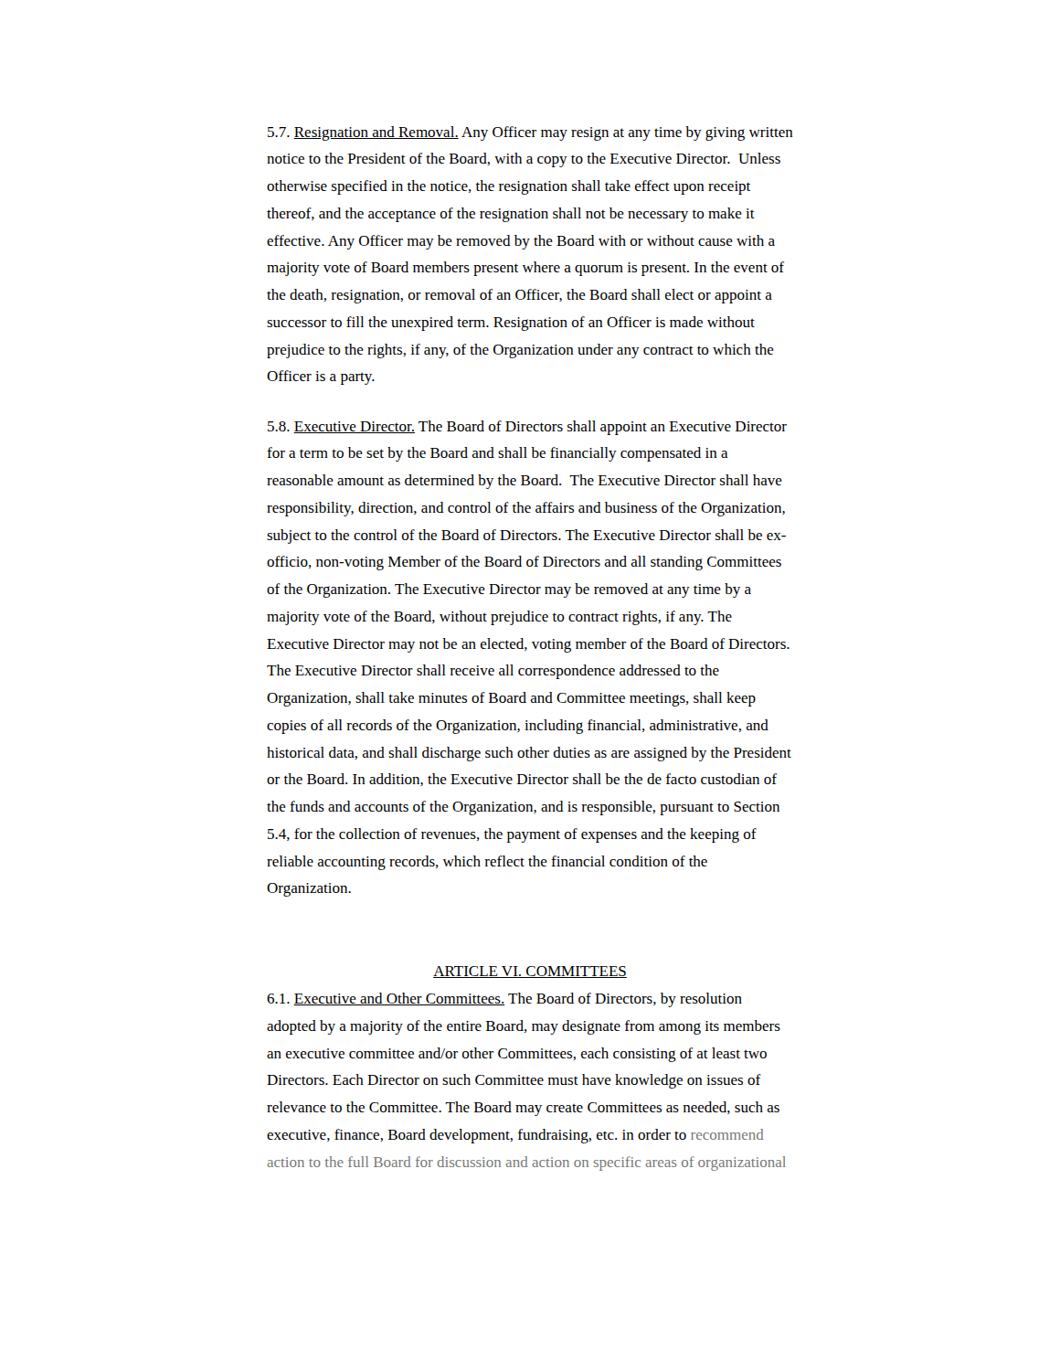5.7. Resignation and Removal. Any Officer may resign at any time by giving written notice to the President of the Board, with a copy to the Executive Director. Unless otherwise specified in the notice, the resignation shall take effect upon receipt thereof, and the acceptance of the resignation shall not be necessary to make it effective. Any Officer may be removed by the Board with or without cause with a majority vote of Board members present where a quorum is present. In the event of the death, resignation, or removal of an Officer, the Board shall elect or appoint a successor to fill the unexpired term. Resignation of an Officer is made without prejudice to the rights, if any, of the Organization under any contract to which the Officer is a party.
5.8. Executive Director. The Board of Directors shall appoint an Executive Director for a term to be set by the Board and shall be financially compensated in a reasonable amount as determined by the Board. The Executive Director shall have responsibility, direction, and control of the affairs and business of the Organization, subject to the control of the Board of Directors. The Executive Director shall be ex-officio, non-voting Member of the Board of Directors and all standing Committees of the Organization. The Executive Director may be removed at any time by a majority vote of the Board, without prejudice to contract rights, if any. The Executive Director may not be an elected, voting member of the Board of Directors. The Executive Director shall receive all correspondence addressed to the Organization, shall take minutes of Board and Committee meetings, shall keep copies of all records of the Organization, including financial, administrative, and historical data, and shall discharge such other duties as are assigned by the President or the Board. In addition, the Executive Director shall be the de facto custodian of the funds and accounts of the Organization, and is responsible, pursuant to Section 5.4, for the collection of revenues, the payment of expenses and the keeping of reliable accounting records, which reflect the financial condition of the Organization.
ARTICLE VI. COMMITTEES
6.1. Executive and Other Committees. The Board of Directors, by resolution adopted by a majority of the entire Board, may designate from among its members an executive committee and/or other Committees, each consisting of at least two Directors. Each Director on such Committee must have knowledge on issues of relevance to the Committee. The Board may create Committees as needed, such as executive, finance, Board development, fundraising, etc. in order to recommend action to the full Board for discussion and action on specific areas of organizational